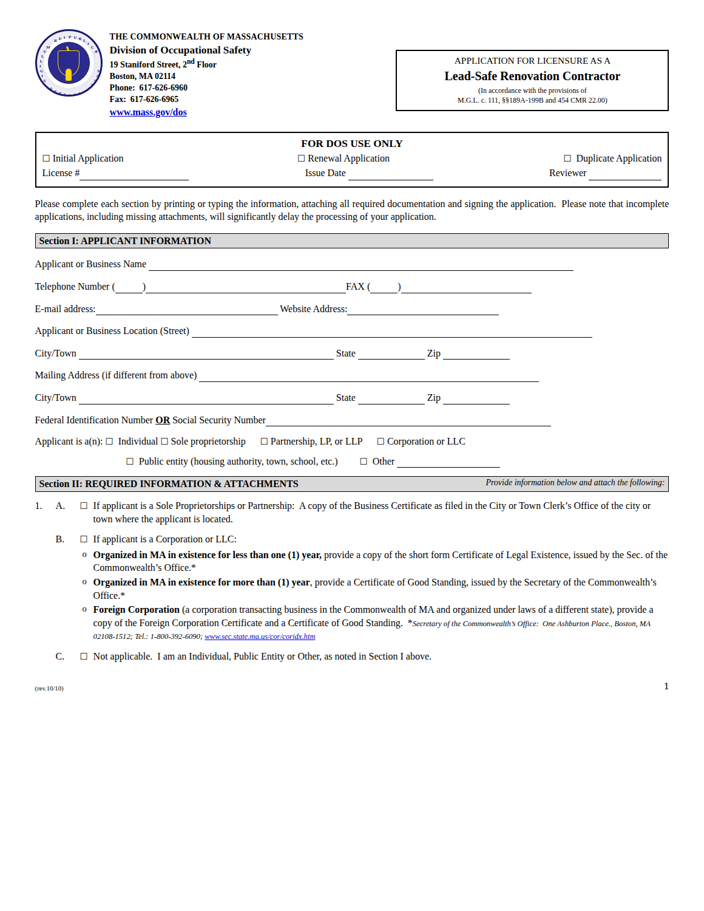S I G I L L U M R E I P U B L I C Æ M A S S A C H U S E T T S
THE COMMONWEALTH OF MASSACHUSETTS
Division of Occupational Safety
19 Staniford Street, 2nd Floor
Boston, MA 02114
Phone: 617-626-6960
Fax: 617-626-6965
www.mass.gov/dos
APPLICATION FOR LICENSURE AS A
Lead-Safe Renovation Contractor
(In accordance with the provisions of
M.G.L. c. 111, §§189A-199B and 454 CMR 22.00)
FOR DOS USE ONLY
☐ Initial Application
☐ Renewal Application
☐ Duplicate Application
License #
Issue Date
Reviewer
Please complete each section by printing or typing the information, attaching all required documentation and signing the application. Please note that incomplete applications, including missing attachments, will significantly delay the processing of your application.
Section I: APPLICANT INFORMATION
Applicant or Business Name
Telephone Number ( ) FAX ( )
E-mail address: Website Address:
Applicant or Business Location (Street)
City/Town State Zip
Mailing Address (if different from above)
City/Town State Zip
Federal Identification Number OR Social Security Number
Applicant is a(n): ☐ Individual ☐ Sole proprietorship ☐ Partnership, LP, or LLP ☐ Corporation or LLC
☐ Public entity (housing authority, town, school, etc.) ☐ Other
Section II: REQUIRED INFORMATION & ATTACHMENTS Provide information below and attach the following:
1.
A.
☐
If applicant is a Sole Proprietorships or Partnership: A copy of the Business Certificate as filed in the City or Town Clerk’s Office of the city or town where the applicant is located.
B.
☐
If applicant is a Corporation or LLC:
Organized in MA in existence for less than one (1) year, provide a copy of the short form Certificate of Legal Existence, issued by the Sec. of the Commonwealth’s Office.*
Organized in MA in existence for more than (1) year, provide a Certificate of Good Standing, issued by the Secretary of the Commonwealth’s Office.*
Foreign Corporation (a corporation transacting business in the Commonwealth of MA and organized under laws of a different state), provide a copy of the Foreign Corporation Certificate and a Certificate of Good Standing. *Secretary of the Commonwealth’s Office: One Ashburton Place., Boston, MA 02108-1512; Tel.: 1-800-392-6090; www.sec.state.ma.us/cor/coridx.htm
C.
☐
Not applicable. I am an Individual, Public Entity or Other, as noted in Section I above.
(rev.10/10)
1